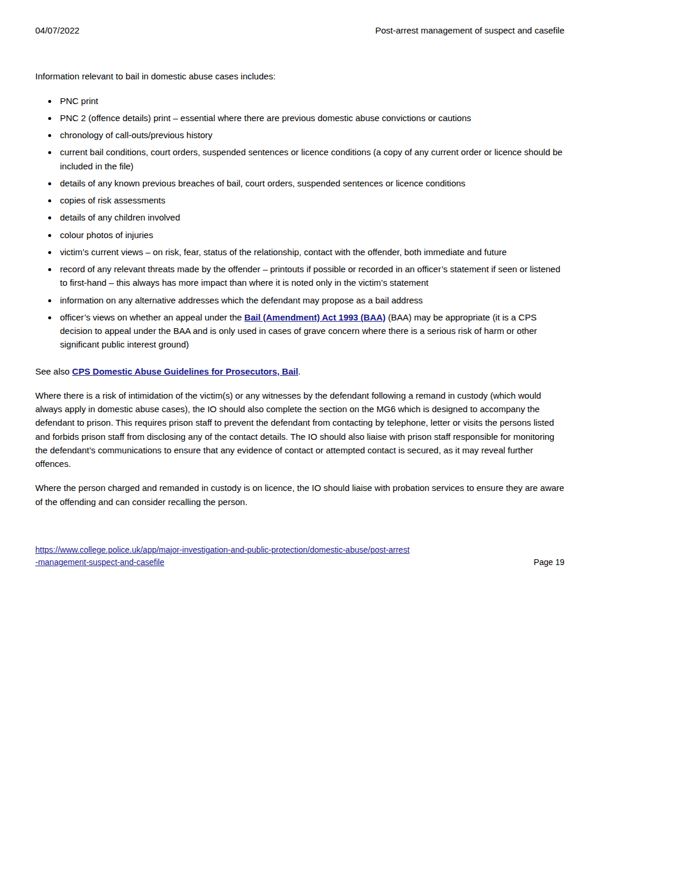04/07/2022 Post-arrest management of suspect and casefile
Information relevant to bail in domestic abuse cases includes:
PNC print
PNC 2 (offence details) print – essential where there are previous domestic abuse convictions or cautions
chronology of call-outs/previous history
current bail conditions, court orders, suspended sentences or licence conditions (a copy of any current order or licence should be included in the file)
details of any known previous breaches of bail, court orders, suspended sentences or licence conditions
copies of risk assessments
details of any children involved
colour photos of injuries
victim’s current views – on risk, fear, status of the relationship, contact with the offender, both immediate and future
record of any relevant threats made by the offender – printouts if possible or recorded in an officer’s statement if seen or listened to first-hand – this always has more impact than where it is noted only in the victim’s statement
information on any alternative addresses which the defendant may propose as a bail address
officer’s views on whether an appeal under the Bail (Amendment) Act 1993 (BAA) (BAA) may be appropriate (it is a CPS decision to appeal under the BAA and is only used in cases of grave concern where there is a serious risk of harm or other significant public interest ground)
See also CPS Domestic Abuse Guidelines for Prosecutors, Bail.
Where there is a risk of intimidation of the victim(s) or any witnesses by the defendant following a remand in custody (which would always apply in domestic abuse cases), the IO should also complete the section on the MG6 which is designed to accompany the defendant to prison. This requires prison staff to prevent the defendant from contacting by telephone, letter or visits the persons listed and forbids prison staff from disclosing any of the contact details. The IO should also liaise with prison staff responsible for monitoring the defendant’s communications to ensure that any evidence of contact or attempted contact is secured, as it may reveal further offences.
Where the person charged and remanded in custody is on licence, the IO should liaise with probation services to ensure they are aware of the offending and can consider recalling the person.
https://www.college.police.uk/app/major-investigation-and-public-protection/domestic-abuse/post-arrest-management-suspect-and-casefile Page 19